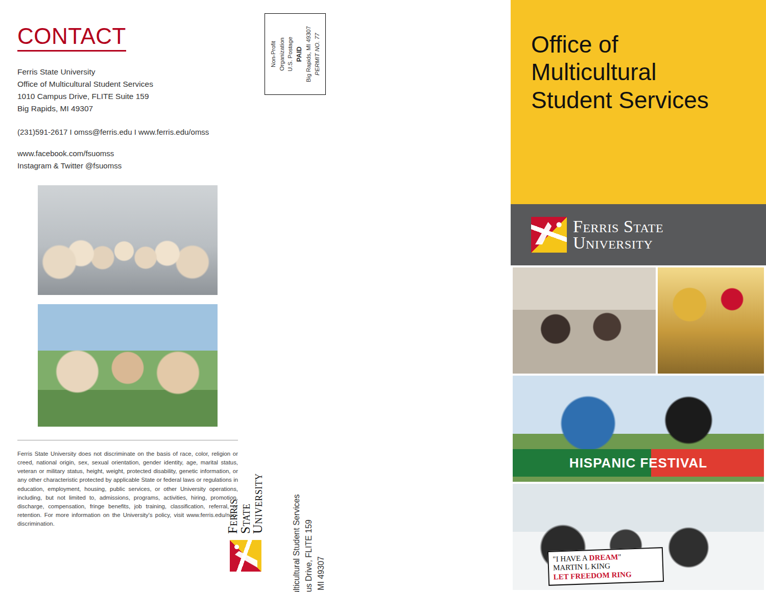CONTACT
Ferris State University
Office of Multicultural Student Services
1010 Campus Drive, FLITE Suite 159
Big Rapids, MI 49307
(231)591-2617 I omss@ferris.edu I www.ferris.edu/omss
www.facebook.com/fsuomss
Instagram & Twitter @fsuomss
Ferris State University does not discriminate on the basis of race, color, religion or creed, national origin, sex, sexual orientation, gender identity, age, marital status, veteran or military status, height, weight, protected disability, genetic information, or any other characteristic protected by applicable State or federal laws or regulations in education, employment, housing, public services, or other University operations, including, but not limited to, admissions, programs, activities, hiring, promotion, discharge, compensation, fringe benefits, job training, classification, referral, or retention. For more information on the University's policy, visit www.ferris.edu/non-discrimination.
Non-Profit
Organization
U.S. Postage
PAID
Big Rapids, MI 49307
PERMIT NO. 77
Office of Multicultural Student Services
1010 Campus Drive, FLITE 159
Big Rapids, MI 49307
Ferris State University
Office of
Multicultural
Student Services
Ferris State University
Hispanic Festival
"I HAVE A DREAM"
MARTIN L KING
LET FREEDOM RING